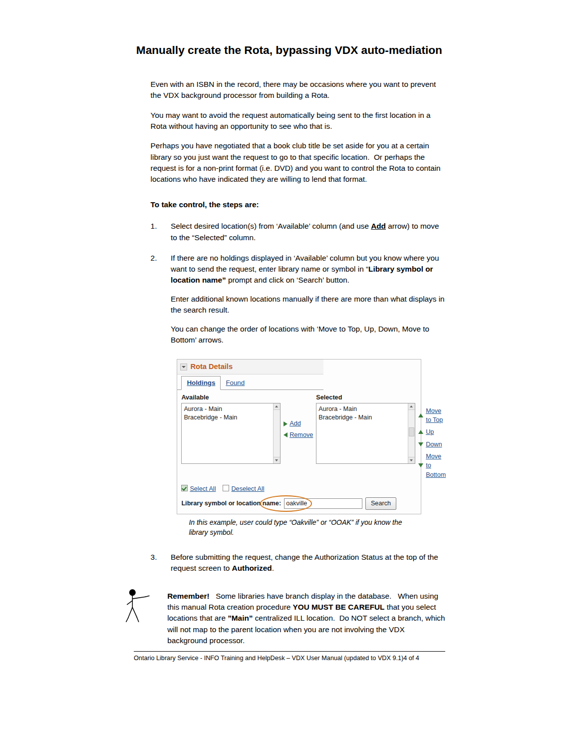Manually create the Rota, bypassing VDX auto-mediation
Even with an ISBN in the record, there may be occasions where you want to prevent the VDX background processor from building a Rota.
You may want to avoid the request automatically being sent to the first location in a Rota without having an opportunity to see who that is.
Perhaps you have negotiated that a book club title be set aside for you at a certain library so you just want the request to go to that specific location. Or perhaps the request is for a non-print format (i.e. DVD) and you want to control the Rota to contain locations who have indicated they are willing to lend that format.
To take control, the steps are:
Select desired location(s) from ‘Available’ column (and use Add arrow) to move to the “Selected” column.
If there are no holdings displayed in ‘Available’ column but you know where you want to send the request, enter library name or symbol in “Library symbol or location name” prompt and click on ‘Search’ button.
Enter additional known locations manually if there are more than what displays in the search result.
You can change the order of locations with ‘Move to Top, Up, Down, Move to Bottom’ arrows.
Rota Details
Holdings
Found
Available
Aurora - Main
Bracebridge - Main
Add
Remove
Selected
Aurora - Main
Bracebridge - Main
Move to Top
Up
Down
Move to Bottom
Select All Deselect All
Library symbol or location name: oakville Search
In this example, user could type “Oakville” or “OOAK” if you know the library symbol.
Before submitting the request, change the Authorization Status at the top of the request screen to Authorized.
Remember! Some libraries have branch display in the database. When using this manual Rota creation procedure YOU MUST BE CAREFUL that you select locations that are ”Main” centralized ILL location. Do NOT select a branch, which will not map to the parent location when you are not involving the VDX background processor.
Ontario Library Service - INFO Training and HelpDesk – VDX User Manual (updated to VDX 9.1)
4 of 4